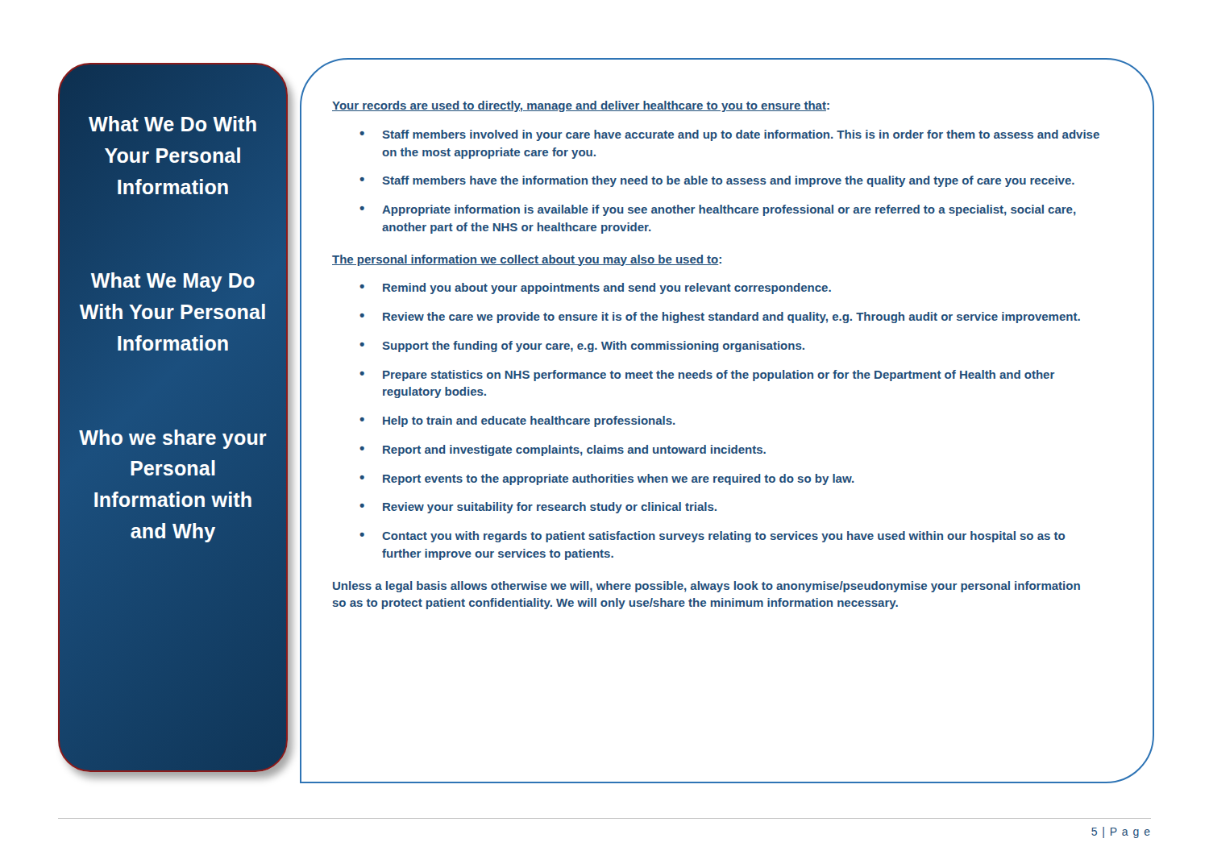What We Do With Your Personal Information
What We May Do With Your Personal Information
Who we share your Personal Information with and Why
Your records are used to directly, manage and deliver healthcare to you to ensure that:
Staff members involved in your care have accurate and up to date information. This is in order for them to assess and advise on the most appropriate care for you.
Staff members have the information they need to be able to assess and improve the quality and type of care you receive.
Appropriate information is available if you see another healthcare professional or are referred to a specialist, social care, another part of the NHS or healthcare provider.
The personal information we collect about you may also be used to:
Remind you about your appointments and send you relevant correspondence.
Review the care we provide to ensure it is of the highest standard and quality, e.g. Through audit or service improvement.
Support the funding of your care, e.g. With commissioning organisations.
Prepare statistics on NHS performance to meet the needs of the population or for the Department of Health and other regulatory bodies.
Help to train and educate healthcare professionals.
Report and investigate complaints, claims and untoward incidents.
Report events to the appropriate authorities when we are required to do so by law.
Review your suitability for research study or clinical trials.
Contact you with regards to patient satisfaction surveys relating to services you have used within our hospital so as to further improve our services to patients.
Unless a legal basis allows otherwise we will, where possible, always look to anonymise/pseudonymise your personal information so as to protect patient confidentiality. We will only use/share the minimum information necessary.
5 | P a g e